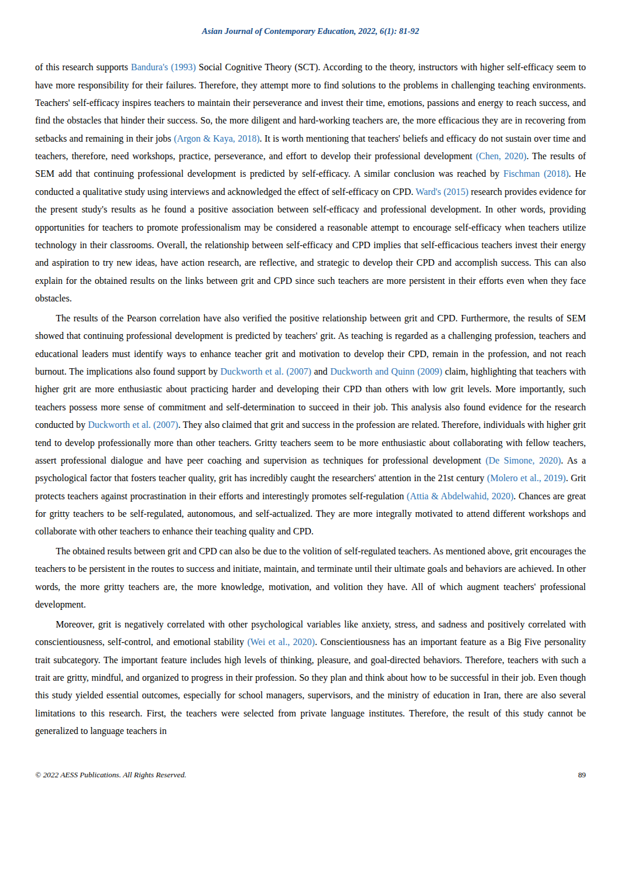Asian Journal of Contemporary Education, 2022, 6(1): 81-92
of this research supports Bandura's (1993) Social Cognitive Theory (SCT). According to the theory, instructors with higher self-efficacy seem to have more responsibility for their failures. Therefore, they attempt more to find solutions to the problems in challenging teaching environments. Teachers' self-efficacy inspires teachers to maintain their perseverance and invest their time, emotions, passions and energy to reach success, and find the obstacles that hinder their success. So, the more diligent and hard-working teachers are, the more efficacious they are in recovering from setbacks and remaining in their jobs (Argon & Kaya, 2018). It is worth mentioning that teachers' beliefs and efficacy do not sustain over time and teachers, therefore, need workshops, practice, perseverance, and effort to develop their professional development (Chen, 2020). The results of SEM add that continuing professional development is predicted by self-efficacy. A similar conclusion was reached by Fischman (2018). He conducted a qualitative study using interviews and acknowledged the effect of self-efficacy on CPD. Ward's (2015) research provides evidence for the present study's results as he found a positive association between self-efficacy and professional development. In other words, providing opportunities for teachers to promote professionalism may be considered a reasonable attempt to encourage self-efficacy when teachers utilize technology in their classrooms. Overall, the relationship between self-efficacy and CPD implies that self-efficacious teachers invest their energy and aspiration to try new ideas, have action research, are reflective, and strategic to develop their CPD and accomplish success. This can also explain for the obtained results on the links between grit and CPD since such teachers are more persistent in their efforts even when they face obstacles.
The results of the Pearson correlation have also verified the positive relationship between grit and CPD. Furthermore, the results of SEM showed that continuing professional development is predicted by teachers' grit. As teaching is regarded as a challenging profession, teachers and educational leaders must identify ways to enhance teacher grit and motivation to develop their CPD, remain in the profession, and not reach burnout. The implications also found support by Duckworth et al. (2007) and Duckworth and Quinn (2009) claim, highlighting that teachers with higher grit are more enthusiastic about practicing harder and developing their CPD than others with low grit levels. More importantly, such teachers possess more sense of commitment and self-determination to succeed in their job. This analysis also found evidence for the research conducted by Duckworth et al. (2007). They also claimed that grit and success in the profession are related. Therefore, individuals with higher grit tend to develop professionally more than other teachers. Gritty teachers seem to be more enthusiastic about collaborating with fellow teachers, assert professional dialogue and have peer coaching and supervision as techniques for professional development (De Simone, 2020). As a psychological factor that fosters teacher quality, grit has incredibly caught the researchers' attention in the 21st century (Molero et al., 2019). Grit protects teachers against procrastination in their efforts and interestingly promotes self-regulation (Attia & Abdelwahid, 2020). Chances are great for gritty teachers to be self-regulated, autonomous, and self-actualized. They are more integrally motivated to attend different workshops and collaborate with other teachers to enhance their teaching quality and CPD.
The obtained results between grit and CPD can also be due to the volition of self-regulated teachers. As mentioned above, grit encourages the teachers to be persistent in the routes to success and initiate, maintain, and terminate until their ultimate goals and behaviors are achieved. In other words, the more gritty teachers are, the more knowledge, motivation, and volition they have. All of which augment teachers' professional development.
Moreover, grit is negatively correlated with other psychological variables like anxiety, stress, and sadness and positively correlated with conscientiousness, self-control, and emotional stability (Wei et al., 2020). Conscientiousness has an important feature as a Big Five personality trait subcategory. The important feature includes high levels of thinking, pleasure, and goal-directed behaviors. Therefore, teachers with such a trait are gritty, mindful, and organized to progress in their profession. So they plan and think about how to be successful in their job. Even though this study yielded essential outcomes, especially for school managers, supervisors, and the ministry of education in Iran, there are also several limitations to this research. First, the teachers were selected from private language institutes. Therefore, the result of this study cannot be generalized to language teachers in
© 2022 AESS Publications. All Rights Reserved. 89